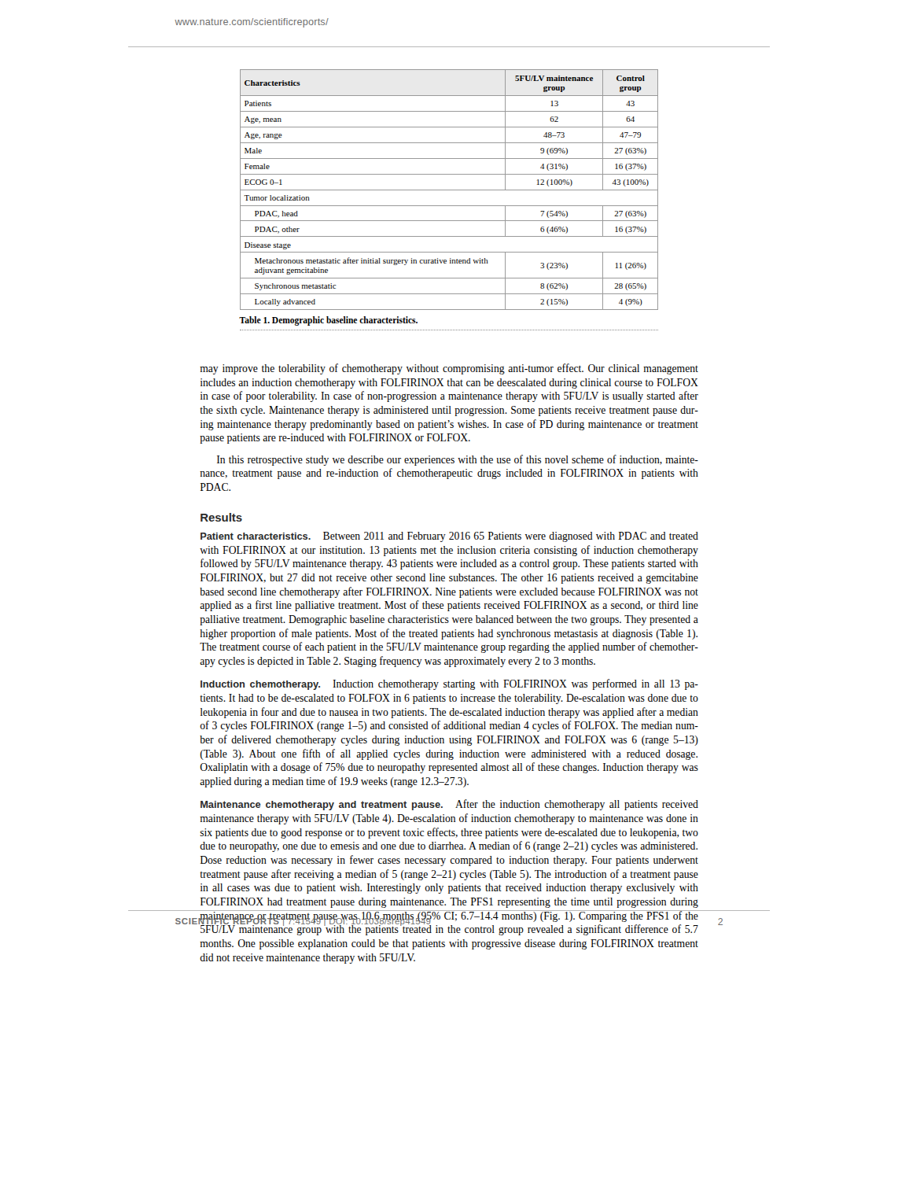www.nature.com/scientificreports/
| Characteristics | 5FU/LV maintenance group | Control group |
| --- | --- | --- |
| Patients | 13 | 43 |
| Age, mean | 62 | 64 |
| Age, range | 48–73 | 47–79 |
| Male | 9 (69%) | 27 (63%) |
| Female | 4 (31%) | 16 (37%) |
| ECOG 0–1 | 12 (100%) | 43 (100%) |
| Tumor localization |
| PDAC, head | 7 (54%) | 27 (63%) |
| PDAC, other | 6 (46%) | 16 (37%) |
| Disease stage |
| Metachronous metastatic after initial surgery in curative intend with adjuvant gemcitabine | 3 (23%) | 11 (26%) |
| Synchronous metastatic | 8 (62%) | 28 (65%) |
| Locally advanced | 2 (15%) | 4 (9%) |
Table 1. Demographic baseline characteristics.
may improve the tolerability of chemotherapy without compromising anti-tumor effect. Our clinical management includes an induction chemotherapy with FOLFIRINOX that can be deescalated during clinical course to FOLFOX in case of poor tolerability. In case of non-progression a maintenance therapy with 5FU/LV is usually started after the sixth cycle. Maintenance therapy is administered until progression. Some patients receive treatment pause during maintenance therapy predominantly based on patient’s wishes. In case of PD during maintenance or treatment pause patients are re-induced with FOLFIRINOX or FOLFOX.
In this retrospective study we describe our experiences with the use of this novel scheme of induction, maintenance, treatment pause and re-induction of chemotherapeutic drugs included in FOLFIRINOX in patients with PDAC.
Results
Patient characteristics. Between 2011 and February 2016 65 Patients were diagnosed with PDAC and treated with FOLFIRINOX at our institution. 13 patients met the inclusion criteria consisting of induction chemotherapy followed by 5FU/LV maintenance therapy. 43 patients were included as a control group. These patients started with FOLFIRINOX, but 27 did not receive other second line substances. The other 16 patients received a gemcitabine based second line chemotherapy after FOLFIRINOX. Nine patients were excluded because FOLFIRINOX was not applied as a first line palliative treatment. Most of these patients received FOLFIRINOX as a second, or third line palliative treatment. Demographic baseline characteristics were balanced between the two groups. They presented a higher proportion of male patients. Most of the treated patients had synchronous metastasis at diagnosis (Table 1). The treatment course of each patient in the 5FU/LV maintenance group regarding the applied number of chemotherapy cycles is depicted in Table 2. Staging frequency was approximately every 2 to 3 months.
Induction chemotherapy. Induction chemotherapy starting with FOLFIRINOX was performed in all 13 patients. It had to be de-escalated to FOLFOX in 6 patients to increase the tolerability. De-escalation was done due to leukopenia in four and due to nausea in two patients. The de-escalated induction therapy was applied after a median of 3 cycles FOLFIRINOX (range 1–5) and consisted of additional median 4 cycles of FOLFOX. The median number of delivered chemotherapy cycles during induction using FOLFIRINOX and FOLFOX was 6 (range 5–13) (Table 3). About one fifth of all applied cycles during induction were administered with a reduced dosage. Oxaliplatin with a dosage of 75% due to neuropathy represented almost all of these changes. Induction therapy was applied during a median time of 19.9 weeks (range 12.3–27.3).
Maintenance chemotherapy and treatment pause. After the induction chemotherapy all patients received maintenance therapy with 5FU/LV (Table 4). De-escalation of induction chemotherapy to maintenance was done in six patients due to good response or to prevent toxic effects, three patients were de-escalated due to leukopenia, two due to neuropathy, one due to emesis and one due to diarrhea. A median of 6 (range 2–21) cycles was administered. Dose reduction was necessary in fewer cases necessary compared to induction therapy. Four patients underwent treatment pause after receiving a median of 5 (range 2–21) cycles (Table 5). The introduction of a treatment pause in all cases was due to patient wish. Interestingly only patients that received induction therapy exclusively with FOLFIRINOX had treatment pause during maintenance. The PFS1 representing the time until progression during maintenance or treatment pause was 10.6 months (95% CI; 6.7–14.4 months) (Fig. 1). Comparing the PFS1 of the 5FU/LV maintenance group with the patients treated in the control group revealed a significant difference of 5.7 months. One possible explanation could be that patients with progressive disease during FOLFIRINOX treatment did not receive maintenance therapy with 5FU/LV.
SCIENTIFIC REPORTS | 7:41549 | DOI: 10.1038/srep41549
2